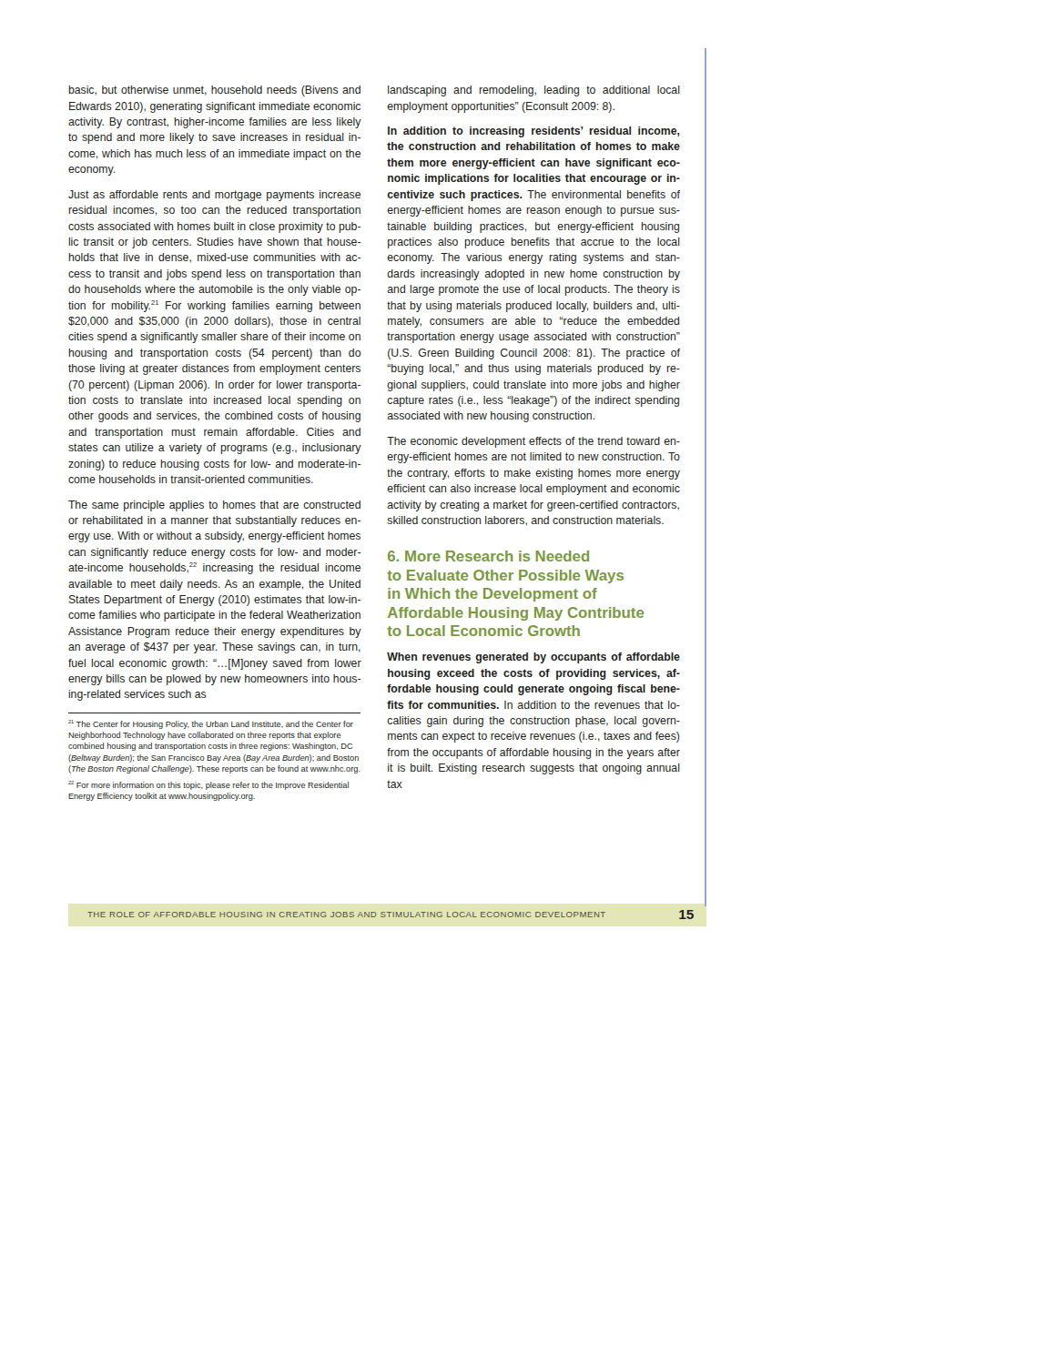basic, but otherwise unmet, household needs (Bivens and Edwards 2010), generating significant immediate economic activity. By contrast, higher-income families are less likely to spend and more likely to save increases in residual income, which has much less of an immediate impact on the economy.
Just as affordable rents and mortgage payments increase residual incomes, so too can the reduced transportation costs associated with homes built in close proximity to public transit or job centers. Studies have shown that households that live in dense, mixed-use communities with access to transit and jobs spend less on transportation than do households where the automobile is the only viable option for mobility.21 For working families earning between $20,000 and $35,000 (in 2000 dollars), those in central cities spend a significantly smaller share of their income on housing and transportation costs (54 percent) than do those living at greater distances from employment centers (70 percent) (Lipman 2006). In order for lower transportation costs to translate into increased local spending on other goods and services, the combined costs of housing and transportation must remain affordable. Cities and states can utilize a variety of programs (e.g., inclusionary zoning) to reduce housing costs for low- and moderate-income households in transit-oriented communities.
The same principle applies to homes that are constructed or rehabilitated in a manner that substantially reduces energy use. With or without a subsidy, energy-efficient homes can significantly reduce energy costs for low- and moderate-income households,22 increasing the residual income available to meet daily needs. As an example, the United States Department of Energy (2010) estimates that low-income families who participate in the federal Weatherization Assistance Program reduce their energy expenditures by an average of $437 per year. These savings can, in turn, fuel local economic growth: “…[M]oney saved from lower energy bills can be plowed by new homeowners into housing-related services such as
21 The Center for Housing Policy, the Urban Land Institute, and the Center for Neighborhood Technology have collaborated on three reports that explore combined housing and transportation costs in three regions: Washington, DC (Beltway Burden); the San Francisco Bay Area (Bay Area Burden); and Boston (The Boston Regional Challenge). These reports can be found at www.nhc.org.
22 For more information on this topic, please refer to the Improve Residential Energy Efficiency toolkit at www.housingpolicy.org.
landscaping and remodeling, leading to additional local employment opportunities” (Econsult 2009: 8).
In addition to increasing residents’ residual income, the construction and rehabilitation of homes to make them more energy-efficient can have significant economic implications for localities that encourage or incentivize such practices. The environmental benefits of energy-efficient homes are reason enough to pursue sustainable building practices, but energy-efficient housing practices also produce benefits that accrue to the local economy. The various energy rating systems and standards increasingly adopted in new home construction by and large promote the use of local products. The theory is that by using materials produced locally, builders and, ultimately, consumers are able to “reduce the embedded transportation energy usage associated with construction” (U.S. Green Building Council 2008: 81). The practice of “buying local,” and thus using materials produced by regional suppliers, could translate into more jobs and higher capture rates (i.e., less “leakage”) of the indirect spending associated with new housing construction.
The economic development effects of the trend toward energy-efficient homes are not limited to new construction. To the contrary, efforts to make existing homes more energy efficient can also increase local employment and economic activity by creating a market for green-certified contractors, skilled construction laborers, and construction materials.
6. More Research is Needed
to Evaluate Other Possible Ways
in Which the Development of
Affordable Housing May Contribute
to Local Economic Growth
When revenues generated by occupants of affordable housing exceed the costs of providing services, affordable housing could generate ongoing fiscal benefits for communities. In addition to the revenues that localities gain during the construction phase, local governments can expect to receive revenues (i.e., taxes and fees) from the occupants of affordable housing in the years after it is built. Existing research suggests that ongoing annual tax
The Role of Affordable Housing in Creating Jobs and Stimulating Local Economic Development
15